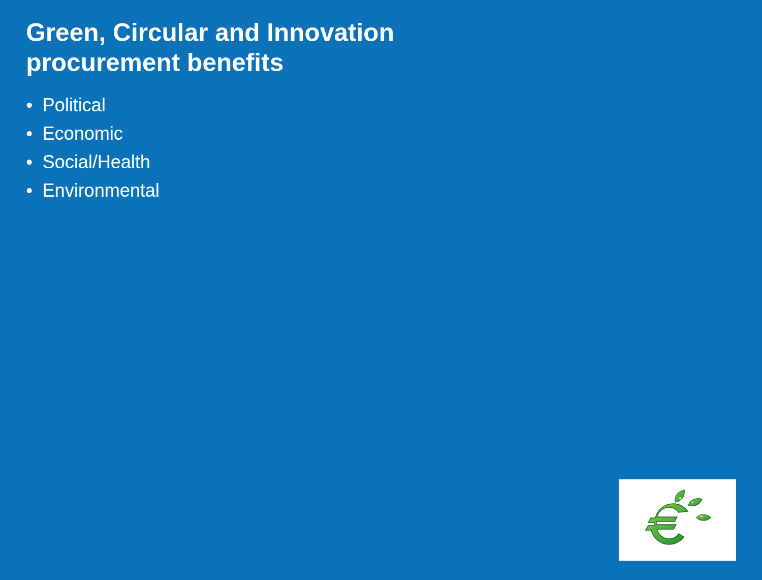Green, Circular and Innovation procurement benefits
Political
Economic
Social/Health
Environmental